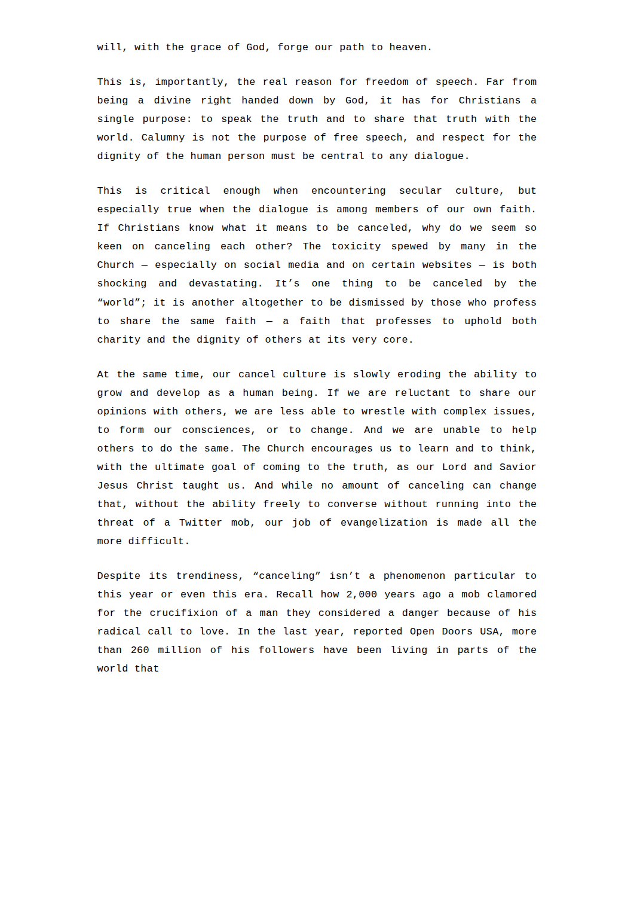will, with the grace of God, forge our path to heaven.
This is, importantly, the real reason for freedom of speech. Far from being a divine right handed down by God, it has for Christians a single purpose: to speak the truth and to share that truth with the world. Calumny is not the purpose of free speech, and respect for the dignity of the human person must be central to any dialogue.
This is critical enough when encountering secular culture, but especially true when the dialogue is among members of our own faith. If Christians know what it means to be canceled, why do we seem so keen on canceling each other? The toxicity spewed by many in the Church — especially on social media and on certain websites — is both shocking and devastating. It’s one thing to be canceled by the “world”; it is another altogether to be dismissed by those who profess to share the same faith — a faith that professes to uphold both charity and the dignity of others at its very core.
At the same time, our cancel culture is slowly eroding the ability to grow and develop as a human being. If we are reluctant to share our opinions with others, we are less able to wrestle with complex issues, to form our consciences, or to change. And we are unable to help others to do the same. The Church encourages us to learn and to think, with the ultimate goal of coming to the truth, as our Lord and Savior Jesus Christ taught us. And while no amount of canceling can change that, without the ability freely to converse without running into the threat of a Twitter mob, our job of evangelization is made all the more difficult.
Despite its trendiness, “canceling” isn’t a phenomenon particular to this year or even this era. Recall how 2,000 years ago a mob clamored for the crucifixion of a man they considered a danger because of his radical call to love. In the last year, reported Open Doors USA, more than 260 million of his followers have been living in parts of the world that